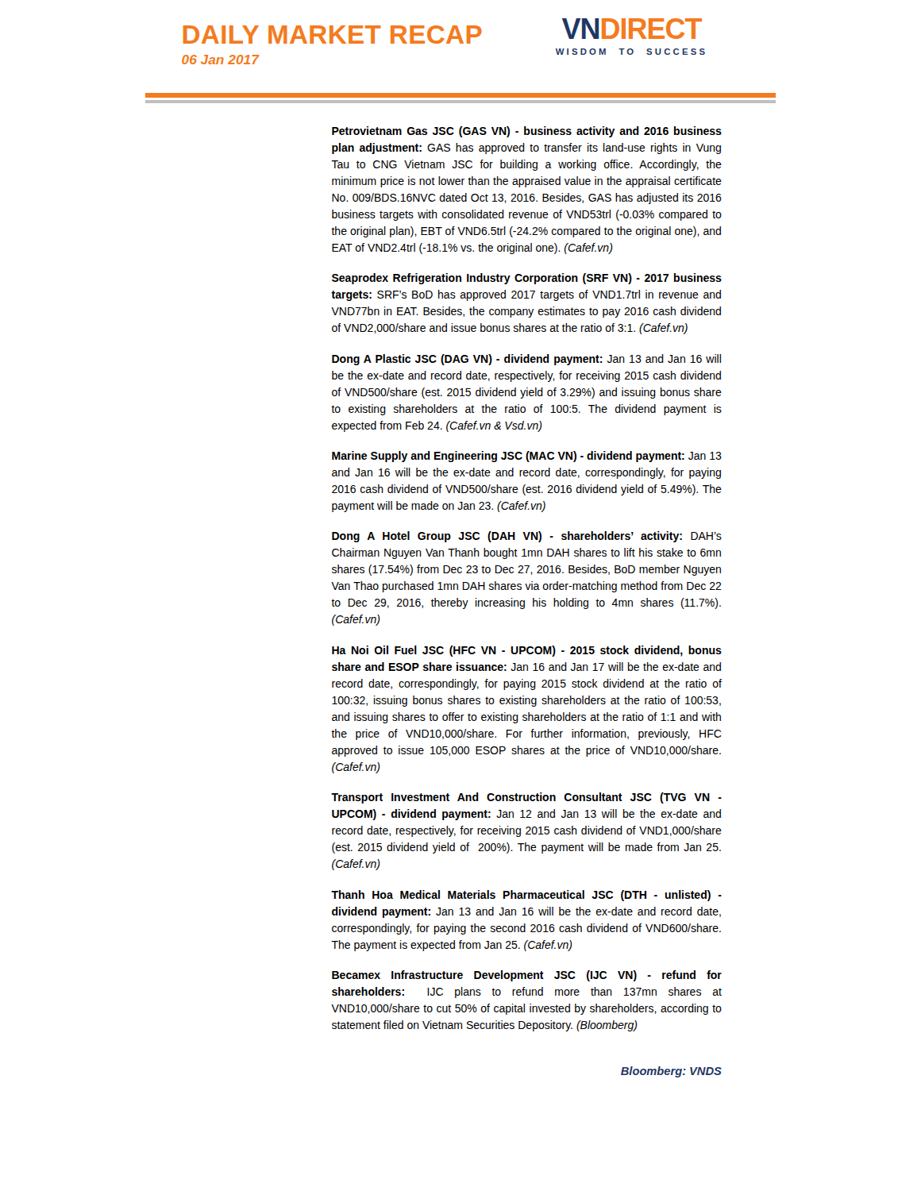DAILY MARKET RECAP
06 Jan 2017
VNDIRECT
WISDOM TO SUCCESS
Petrovietnam Gas JSC (GAS VN) - business activity and 2016 business plan adjustment: GAS has approved to transfer its land-use rights in Vung Tau to CNG Vietnam JSC for building a working office. Accordingly, the minimum price is not lower than the appraised value in the appraisal certificate No. 009/BDS.16NVC dated Oct 13, 2016. Besides, GAS has adjusted its 2016 business targets with consolidated revenue of VND53trl (-0.03% compared to the original plan), EBT of VND6.5trl (-24.2% compared to the original one), and EAT of VND2.4trl (-18.1% vs. the original one). (Cafef.vn)
Seaprodex Refrigeration Industry Corporation (SRF VN) - 2017 business targets: SRF’s BoD has approved 2017 targets of VND1.7trl in revenue and VND77bn in EAT. Besides, the company estimates to pay 2016 cash dividend of VND2,000/share and issue bonus shares at the ratio of 3:1. (Cafef.vn)
Dong A Plastic JSC (DAG VN) - dividend payment: Jan 13 and Jan 16 will be the ex-date and record date, respectively, for receiving 2015 cash dividend of VND500/share (est. 2015 dividend yield of 3.29%) and issuing bonus share to existing shareholders at the ratio of 100:5. The dividend payment is expected from Feb 24. (Cafef.vn & Vsd.vn)
Marine Supply and Engineering JSC (MAC VN) - dividend payment: Jan 13 and Jan 16 will be the ex-date and record date, correspondingly, for paying 2016 cash dividend of VND500/share (est. 2016 dividend yield of 5.49%). The payment will be made on Jan 23. (Cafef.vn)
Dong A Hotel Group JSC (DAH VN) - shareholders’ activity: DAH’s Chairman Nguyen Van Thanh bought 1mn DAH shares to lift his stake to 6mn shares (17.54%) from Dec 23 to Dec 27, 2016. Besides, BoD member Nguyen Van Thao purchased 1mn DAH shares via order-matching method from Dec 22 to Dec 29, 2016, thereby increasing his holding to 4mn shares (11.7%). (Cafef.vn)
Ha Noi Oil Fuel JSC (HFC VN - UPCOM) - 2015 stock dividend, bonus share and ESOP share issuance: Jan 16 and Jan 17 will be the ex-date and record date, correspondingly, for paying 2015 stock dividend at the ratio of 100:32, issuing bonus shares to existing shareholders at the ratio of 100:53, and issuing shares to offer to existing shareholders at the ratio of 1:1 and with the price of VND10,000/share. For further information, previously, HFC approved to issue 105,000 ESOP shares at the price of VND10,000/share. (Cafef.vn)
Transport Investment And Construction Consultant JSC (TVG VN - UPCOM) - dividend payment: Jan 12 and Jan 13 will be the ex-date and record date, respectively, for receiving 2015 cash dividend of VND1,000/share (est. 2015 dividend yield of 200%). The payment will be made from Jan 25. (Cafef.vn)
Thanh Hoa Medical Materials Pharmaceutical JSC (DTH - unlisted) - dividend payment: Jan 13 and Jan 16 will be the ex-date and record date, correspondingly, for paying the second 2016 cash dividend of VND600/share. The payment is expected from Jan 25. (Cafef.vn)
Becamex Infrastructure Development JSC (IJC VN) - refund for shareholders: IJC plans to refund more than 137mn shares at VND10,000/share to cut 50% of capital invested by shareholders, according to statement filed on Vietnam Securities Depository. (Bloomberg)
Bloomberg: VNDS